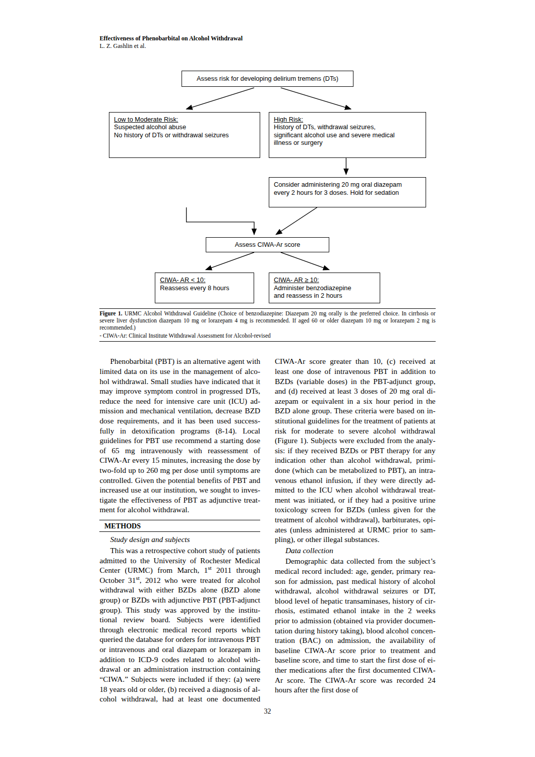Effectiveness of Phenobarbital on Alcohol Withdrawal
L. Z. Gashlin et al.
Assess risk for developing delirium tremens (DTs)
Low to Moderate Risk:
Suspected alcohol abuse
No history of DTs or withdrawal seizures
High Risk:
History of DTs, withdrawal seizures,
significant alcohol use and severe medical
illness or surgery
Consider administering 20 mg oral diazepam
every 2 hours for 3 doses. Hold for sedation
Assess CIWA-Ar score
CIWA- AR < 10:
Reassess every 8 hours
CIWA- AR ≥ 10:
Administer benzodiazepine
and reassess in 2 hours
Figure 1. URMC Alcohol Withdrawal Guideline (Choice of benzodiazepine: Diazepam 20 mg orally is the preferred choice. In cirrhosis or severe liver dysfunction diazepam 10 mg or lorazepam 4 mg is recommended. If aged 60 or older diazepam 10 mg or lorazepam 2 mg is recommended.) - CIWA-Ar: Clinical Institute Withdrawal Assessment for Alcohol-revised
Phenobarbital (PBT) is an alternative agent with limited data on its use in the management of alcohol withdrawal. Small studies have indicated that it may improve symptom control in progressed DTs, reduce the need for intensive care unit (ICU) admission and mechanical ventilation, decrease BZD dose requirements, and it has been used successfully in detoxification programs (8-14). Local guidelines for PBT use recommend a starting dose of 65 mg intravenously with reassessment of CIWA-Ar every 15 minutes, increasing the dose by two-fold up to 260 mg per dose until symptoms are controlled. Given the potential benefits of PBT and increased use at our institution, we sought to investigate the effectiveness of PBT as adjunctive treatment for alcohol withdrawal.
METHODS
Study design and subjects
This was a retrospective cohort study of patients admitted to the University of Rochester Medical Center (URMC) from March, 1st 2011 through October 31st, 2012 who were treated for alcohol withdrawal with either BZDs alone (BZD alone group) or BZDs with adjunctive PBT (PBT-adjunct group). This study was approved by the institutional review board. Subjects were identified through electronic medical record reports which queried the database for orders for intravenous PBT or intravenous and oral diazepam or lorazepam in addition to ICD-9 codes related to alcohol withdrawal or an administration instruction containing “CIWA.” Subjects were included if they: (a) were 18 years old or older, (b) received a diagnosis of alcohol withdrawal, had at least one documented CIWA-Ar score greater than 10, (c) received at least one dose of intravenous PBT in addition to BZDs (variable doses) in the PBT-adjunct group, and (d) received at least 3 doses of 20 mg oral diazepam or equivalent in a six hour period in the BZD alone group. These criteria were based on institutional guidelines for the treatment of patients at risk for moderate to severe alcohol withdrawal (Figure 1). Subjects were excluded from the analysis: if they received BZDs or PBT therapy for any indication other than alcohol withdrawal, primidone (which can be metabolized to PBT), an intravenous ethanol infusion, if they were directly admitted to the ICU when alcohol withdrawal treatment was initiated, or if they had a positive urine toxicology screen for BZDs (unless given for the treatment of alcohol withdrawal), barbiturates, opiates (unless administered at URMC prior to sampling), or other illegal substances.
Data collection
Demographic data collected from the subject’s medical record included: age, gender, primary reason for admission, past medical history of alcohol withdrawal, alcohol withdrawal seizures or DT, blood level of hepatic transaminases, history of cirrhosis, estimated ethanol intake in the 2 weeks prior to admission (obtained via provider documentation during history taking), blood alcohol concentration (BAC) on admission, the availability of baseline CIWA-Ar score prior to treatment and baseline score, and time to start the first dose of either medications after the first documented CIWA-Ar score. The CIWA-Ar score was recorded 24 hours after the first dose of
32